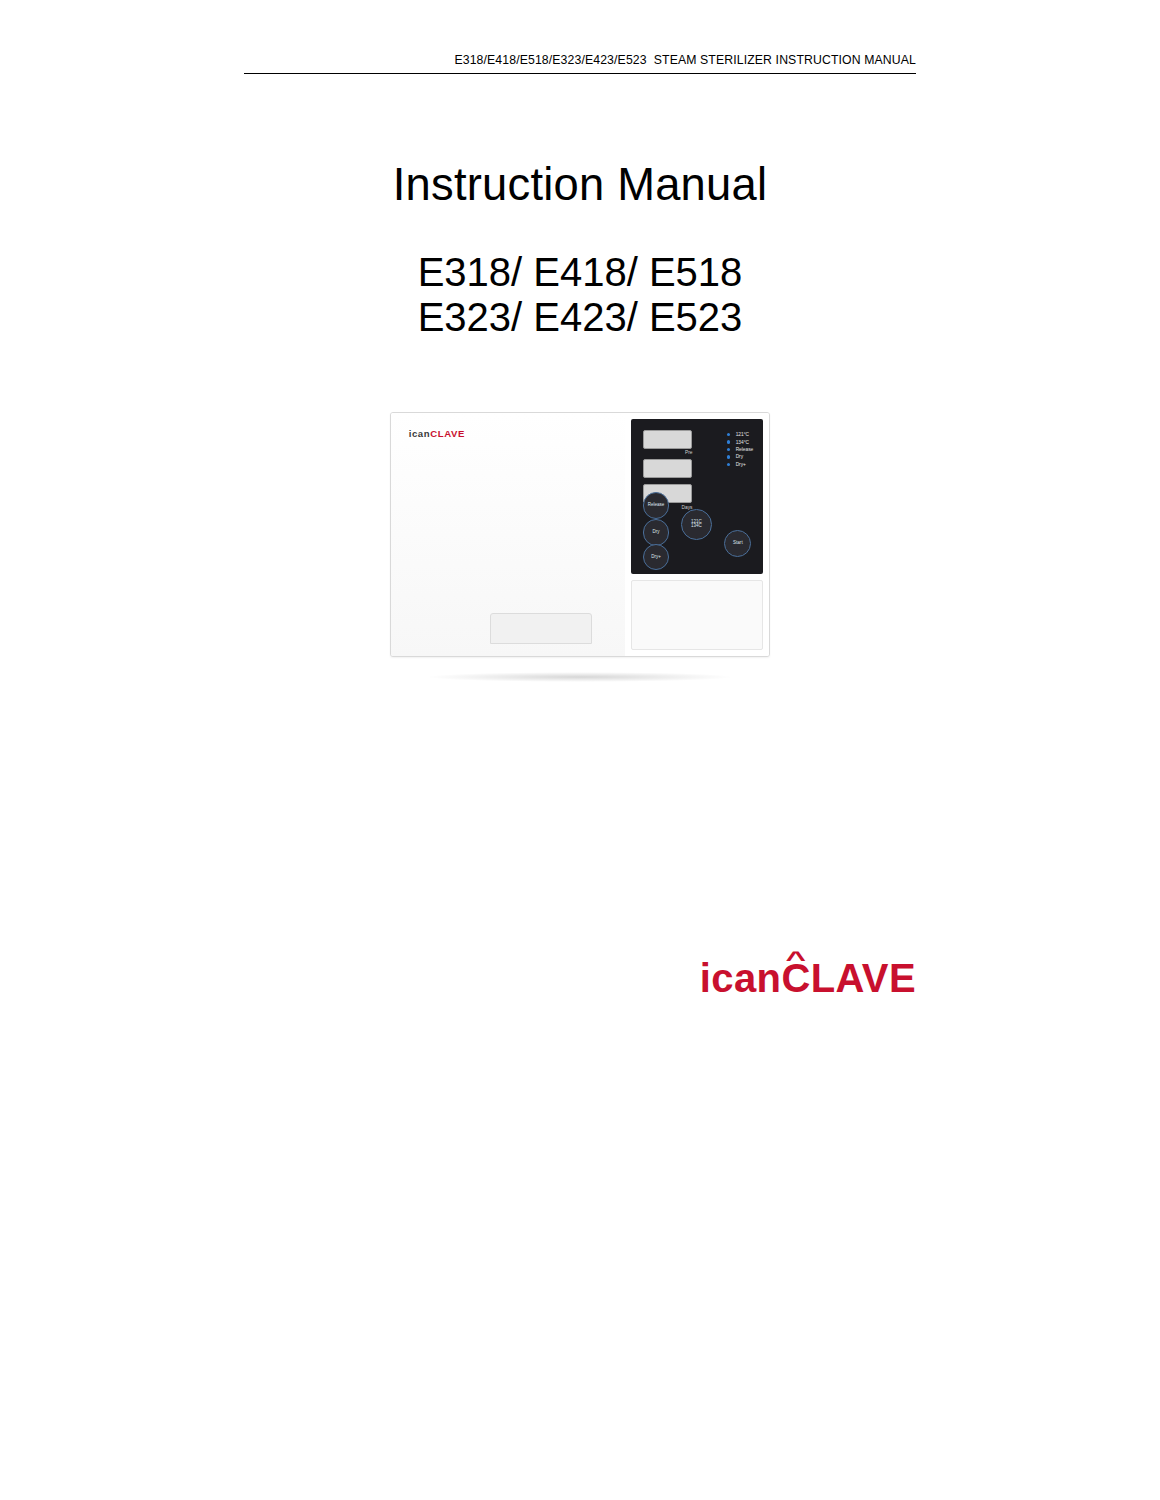E318/E418/E518/E323/E423/E523 STEAM STERILIZER INSTRUCTION MANUAL
Instruction Manual
E318/ E418/ E518 E323/ E423/ E523
icanCLAVE
Pre
Days
121°C
134°C
Release
Dry
Dry+
Release
Dry
Dry+
121C
134C
Start
ican CLAVE